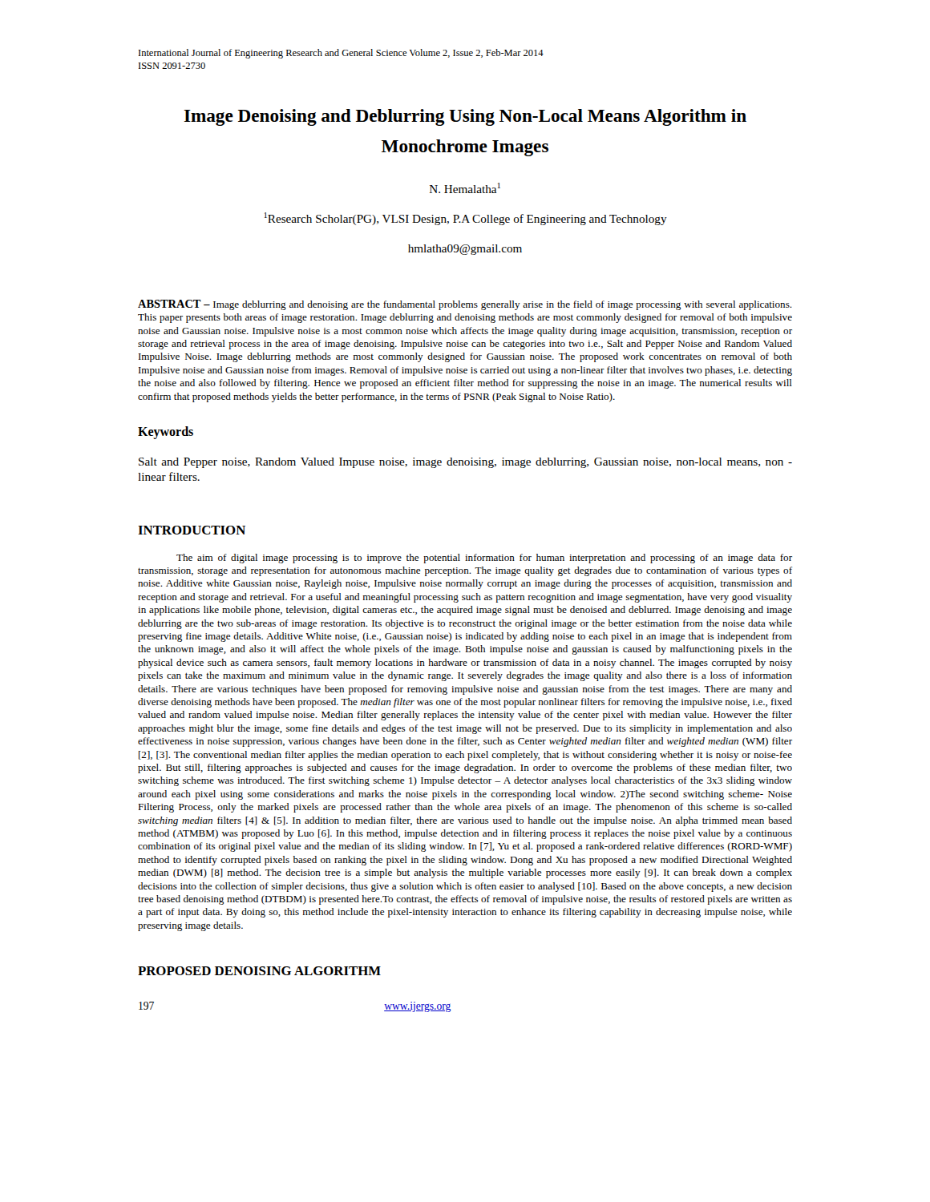International Journal of Engineering Research and General Science Volume 2, Issue 2, Feb-Mar 2014
ISSN 2091-2730
Image Denoising and Deblurring Using Non-Local Means Algorithm in Monochrome Images
N. Hemalatha1
1Research Scholar(PG), VLSI Design, P.A College of Engineering and Technology
hmlatha09@gmail.com
ABSTRACT – Image deblurring and denoising are the fundamental problems generally arise in the field of image processing with several applications. This paper presents both areas of image restoration. Image deblurring and denoising methods are most commonly designed for removal of both impulsive noise and Gaussian noise. Impulsive noise is a most common noise which affects the image quality during image acquisition, transmission, reception or storage and retrieval process in the area of image denoising. Impulsive noise can be categories into two i.e., Salt and Pepper Noise and Random Valued Impulsive Noise. Image deblurring methods are most commonly designed for Gaussian noise. The proposed work concentrates on removal of both Impulsive noise and Gaussian noise from images. Removal of impulsive noise is carried out using a non-linear filter that involves two phases, i.e. detecting the noise and also followed by filtering. Hence we proposed an efficient filter method for suppressing the noise in an image. The numerical results will confirm that proposed methods yields the better performance, in the terms of PSNR (Peak Signal to Noise Ratio).
Keywords
Salt and Pepper noise, Random Valued Impuse noise, image denoising, image deblurring, Gaussian noise, non-local means, non -linear filters.
INTRODUCTION
The aim of digital image processing is to improve the potential information for human interpretation and processing of an image data for transmission, storage and representation for autonomous machine perception. The image quality get degrades due to contamination of various types of noise. Additive white Gaussian noise, Rayleigh noise, Impulsive noise normally corrupt an image during the processes of acquisition, transmission and reception and storage and retrieval. For a useful and meaningful processing such as pattern recognition and image segmentation, have very good visuality in applications like mobile phone, television, digital cameras etc., the acquired image signal must be denoised and deblurred. Image denoising and image deblurring are the two sub-areas of image restoration. Its objective is to reconstruct the original image or the better estimation from the noise data while preserving fine image details. Additive White noise, (i.e., Gaussian noise) is indicated by adding noise to each pixel in an image that is independent from the unknown image, and also it will affect the whole pixels of the image. Both impulse noise and gaussian is caused by malfunctioning pixels in the physical device such as camera sensors, fault memory locations in hardware or transmission of data in a noisy channel. The images corrupted by noisy pixels can take the maximum and minimum value in the dynamic range. It severely degrades the image quality and also there is a loss of information details. There are various techniques have been proposed for removing impulsive noise and gaussian noise from the test images. There are many and diverse denoising methods have been proposed. The median filter was one of the most popular nonlinear filters for removing the impulsive noise, i.e., fixed valued and random valued impulse noise. Median filter generally replaces the intensity value of the center pixel with median value. However the filter approaches might blur the image, some fine details and edges of the test image will not be preserved. Due to its simplicity in implementation and also effectiveness in noise suppression, various changes have been done in the filter, such as Center weighted median filter and weighted median (WM) filter [2], [3]. The conventional median filter applies the median operation to each pixel completely, that is without considering whether it is noisy or noise-fee pixel. But still, filtering approaches is subjected and causes for the image degradation. In order to overcome the problems of these median filter, two switching scheme was introduced. The first switching scheme 1) Impulse detector – A detector analyses local characteristics of the 3x3 sliding window around each pixel using some considerations and marks the noise pixels in the corresponding local window. 2)The second switching scheme- Noise Filtering Process, only the marked pixels are processed rather than the whole area pixels of an image. The phenomenon of this scheme is so-called switching median filters [4] & [5]. In addition to median filter, there are various used to handle out the impulse noise. An alpha trimmed mean based method (ATMBM) was proposed by Luo [6]. In this method, impulse detection and in filtering process it replaces the noise pixel value by a continuous combination of its original pixel value and the median of its sliding window. In [7], Yu et al. proposed a rank-ordered relative differences (RORD-WMF) method to identify corrupted pixels based on ranking the pixel in the sliding window. Dong and Xu has proposed a new modified Directional Weighted median (DWM) [8] method. The decision tree is a simple but analysis the multiple variable processes more easily [9]. It can break down a complex decisions into the collection of simpler decisions, thus give a solution which is often easier to analysed [10]. Based on the above concepts, a new decision tree based denoising method (DTBDM) is presented here.To contrast, the effects of removal of impulsive noise, the results of restored pixels are written as a part of input data. By doing so, this method include the pixel-intensity interaction to enhance its filtering capability in decreasing impulse noise, while preserving image details.
PROPOSED DENOISING ALGORITHM
197 www.ijergs.org